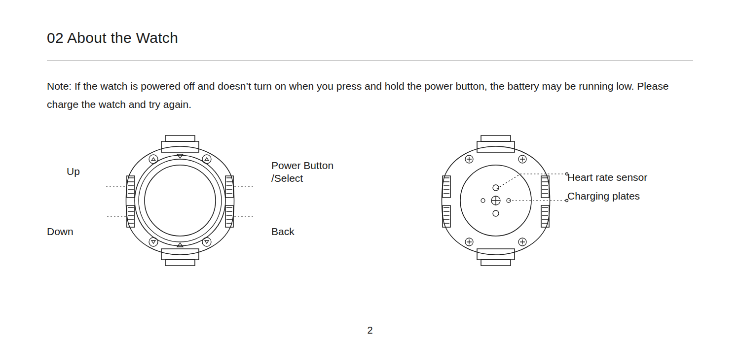02 About the Watch
Note: If the watch is powered off and doesn’t turn on when you press and hold the power button, the battery may be running low. Please charge the watch and try again.
Up
Down
Power Button
/Select
Back
Heart rate sensor
Charging plates
2